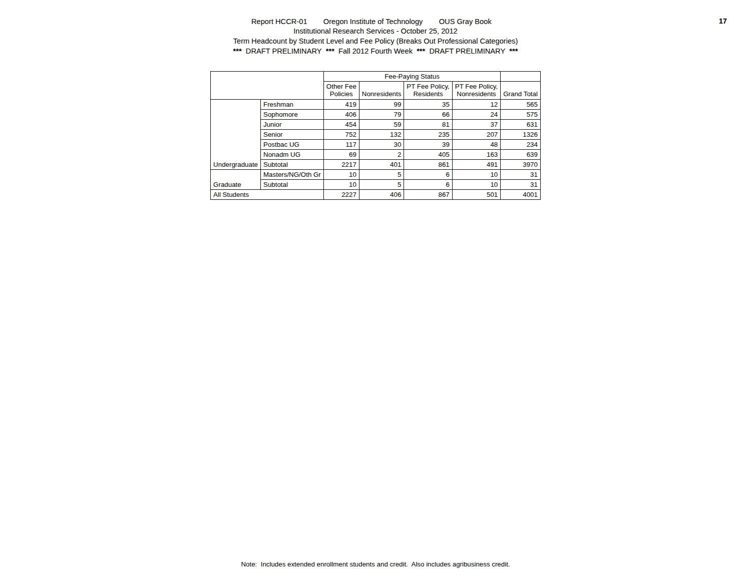17
Report HCCR-01 Oregon Institute of Technology OUS Gray Book
Institutional Research Services - October 25, 2012
Term Headcount by Student Level and Fee Policy (Breaks Out Professional Categories)
*** DRAFT PRELIMINARY *** Fall 2012 Fourth Week *** DRAFT PRELIMINARY ***
| | Fee-Paying Status | |
| --- | --- | --- |
| Other Fee Policies | Nonresidents | PT Fee Policy, Residents | PT Fee Policy, Nonresidents | Grand Total |
| Undergraduate | Freshman | 419 | 99 | 35 | 12 | 565 |
| Sophomore | 406 | 79 | 66 | 24 | 575 |
| Junior | 454 | 59 | 81 | 37 | 631 |
| Senior | 752 | 132 | 235 | 207 | 1326 |
| Postbac UG | 117 | 30 | 39 | 48 | 234 |
| Nonadm UG | 69 | 2 | 405 | 163 | 639 |
| Subtotal | 2217 | 401 | 861 | 491 | 3970 |
| Graduate | Masters/NG/Oth Gr | 10 | 5 | 6 | 10 | 31 |
| Subtotal | 10 | 5 | 6 | 10 | 31 |
| All Students | 2227 | 406 | 867 | 501 | 4001 |
Note: Includes extended enrollment students and credit. Also includes agribusiness credit.